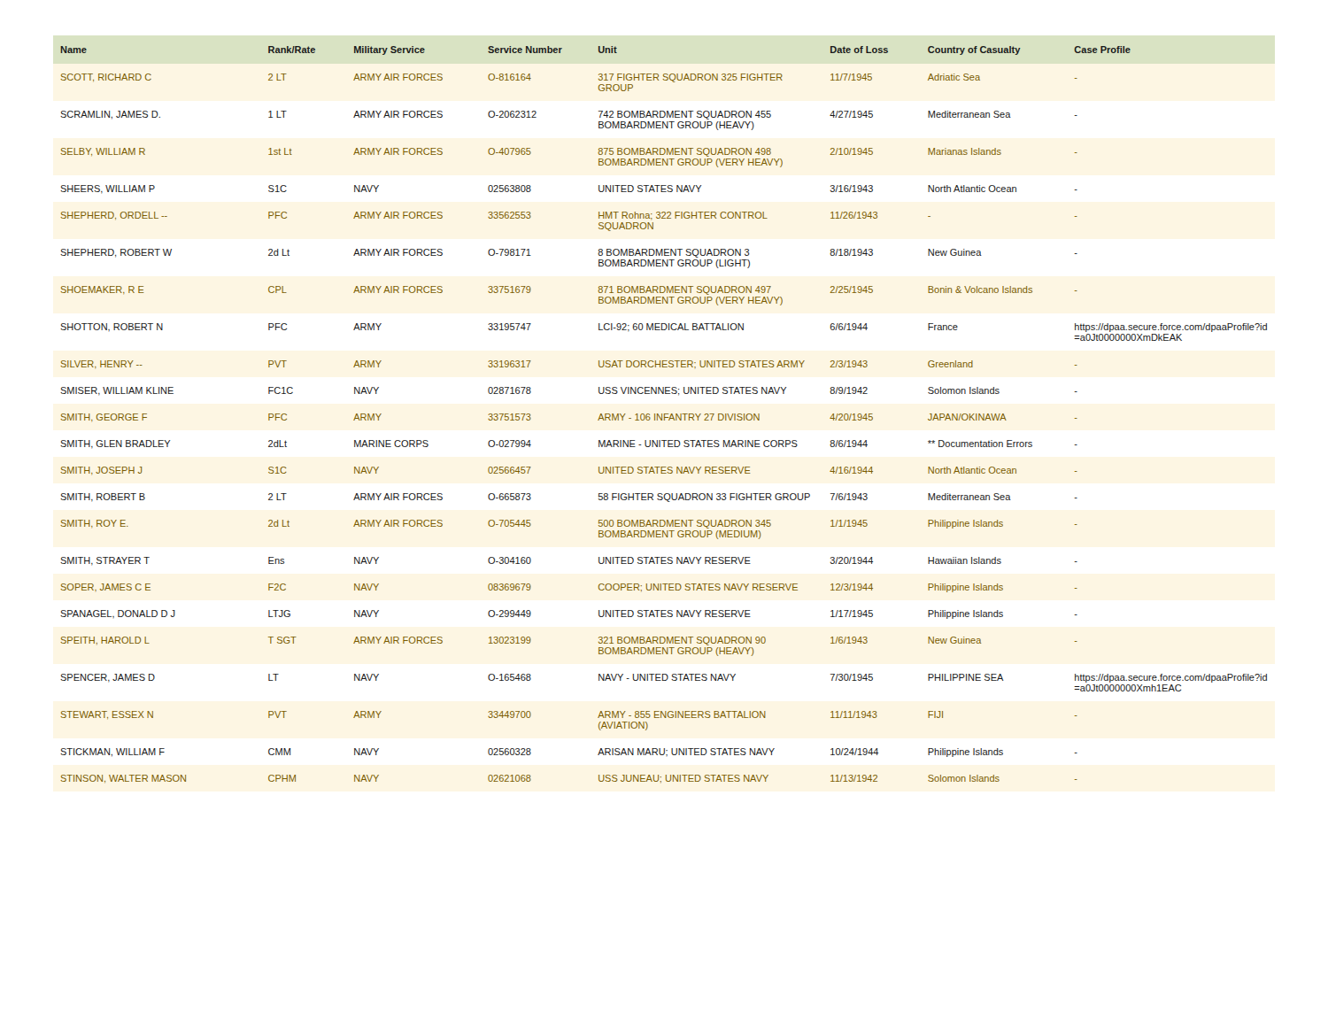| Name | Rank/Rate | Military Service | Service Number | Unit | Date of Loss | Country of Casualty | Case Profile |
| --- | --- | --- | --- | --- | --- | --- | --- |
| SCOTT, RICHARD C | 2 LT | ARMY AIR FORCES | O-816164 | 317 FIGHTER SQUADRON 325 FIGHTER GROUP | 11/7/1945 | Adriatic Sea | - |
| SCRAMLIN, JAMES D. | 1 LT | ARMY AIR FORCES | O-2062312 | 742 BOMBARDMENT SQUADRON 455 BOMBARDMENT GROUP (HEAVY) | 4/27/1945 | Mediterranean Sea | - |
| SELBY, WILLIAM R | 1st Lt | ARMY AIR FORCES | O-407965 | 875 BOMBARDMENT SQUADRON 498 BOMBARDMENT GROUP (VERY HEAVY) | 2/10/1945 | Marianas Islands | - |
| SHEERS, WILLIAM P | S1C | NAVY | 02563808 | UNITED STATES NAVY | 3/16/1943 | North Atlantic Ocean | - |
| SHEPHERD, ORDELL -- | PFC | ARMY AIR FORCES | 33562553 | HMT Rohna; 322 FIGHTER CONTROL SQUADRON | 11/26/1943 | - | - |
| SHEPHERD, ROBERT W | 2d Lt | ARMY AIR FORCES | O-798171 | 8 BOMBARDMENT SQUADRON 3 BOMBARDMENT GROUP (LIGHT) | 8/18/1943 | New Guinea | - |
| SHOEMAKER, R E | CPL | ARMY AIR FORCES | 33751679 | 871 BOMBARDMENT SQUADRON 497 BOMBARDMENT GROUP (VERY HEAVY) | 2/25/1945 | Bonin & Volcano Islands | - |
| SHOTTON, ROBERT N | PFC | ARMY | 33195747 | LCI-92; 60 MEDICAL BATTALION | 6/6/1944 | France | https://dpaa.secure.force.com/dpaaProfile?id=a0Jt0000000XmDkEAK |
| SILVER, HENRY -- | PVT | ARMY | 33196317 | USAT DORCHESTER; UNITED STATES ARMY | 2/3/1943 | Greenland | - |
| SMISER, WILLIAM KLINE | FC1C | NAVY | 02871678 | USS VINCENNES; UNITED STATES NAVY | 8/9/1942 | Solomon Islands | - |
| SMITH, GEORGE F | PFC | ARMY | 33751573 | ARMY - 106 INFANTRY 27 DIVISION | 4/20/1945 | JAPAN/OKINAWA | - |
| SMITH, GLEN BRADLEY | 2dLt | MARINE CORPS | O-027994 | MARINE - UNITED STATES MARINE CORPS | 8/6/1944 | ** Documentation Errors | - |
| SMITH, JOSEPH J | S1C | NAVY | 02566457 | UNITED STATES NAVY RESERVE | 4/16/1944 | North Atlantic Ocean | - |
| SMITH, ROBERT B | 2 LT | ARMY AIR FORCES | O-665873 | 58 FIGHTER SQUADRON 33 FIGHTER GROUP | 7/6/1943 | Mediterranean Sea | - |
| SMITH, ROY E. | 2d Lt | ARMY AIR FORCES | O-705445 | 500 BOMBARDMENT SQUADRON 345 BOMBARDMENT GROUP (MEDIUM) | 1/1/1945 | Philippine Islands | - |
| SMITH, STRAYER T | Ens | NAVY | O-304160 | UNITED STATES NAVY RESERVE | 3/20/1944 | Hawaiian Islands | - |
| SOPER, JAMES C E | F2C | NAVY | 08369679 | COOPER; UNITED STATES NAVY RESERVE | 12/3/1944 | Philippine Islands | - |
| SPANAGEL, DONALD D J | LTJG | NAVY | O-299449 | UNITED STATES NAVY RESERVE | 1/17/1945 | Philippine Islands | - |
| SPEITH, HAROLD L | T SGT | ARMY AIR FORCES | 13023199 | 321 BOMBARDMENT SQUADRON 90 BOMBARDMENT GROUP (HEAVY) | 1/6/1943 | New Guinea | - |
| SPENCER, JAMES D | LT | NAVY | O-165468 | NAVY - UNITED STATES NAVY | 7/30/1945 | PHILIPPINE SEA | https://dpaa.secure.force.com/dpaaProfile?id=a0Jt0000000Xmh1EAC |
| STEWART, ESSEX N | PVT | ARMY | 33449700 | ARMY - 855 ENGINEERS BATTALION (AVIATION) | 11/11/1943 | FIJI | - |
| STICKMAN, WILLIAM F | CMM | NAVY | 02560328 | ARISAN MARU; UNITED STATES NAVY | 10/24/1944 | Philippine Islands | - |
| STINSON, WALTER MASON | CPHM | NAVY | 02621068 | USS JUNEAU; UNITED STATES NAVY | 11/13/1942 | Solomon Islands | - |